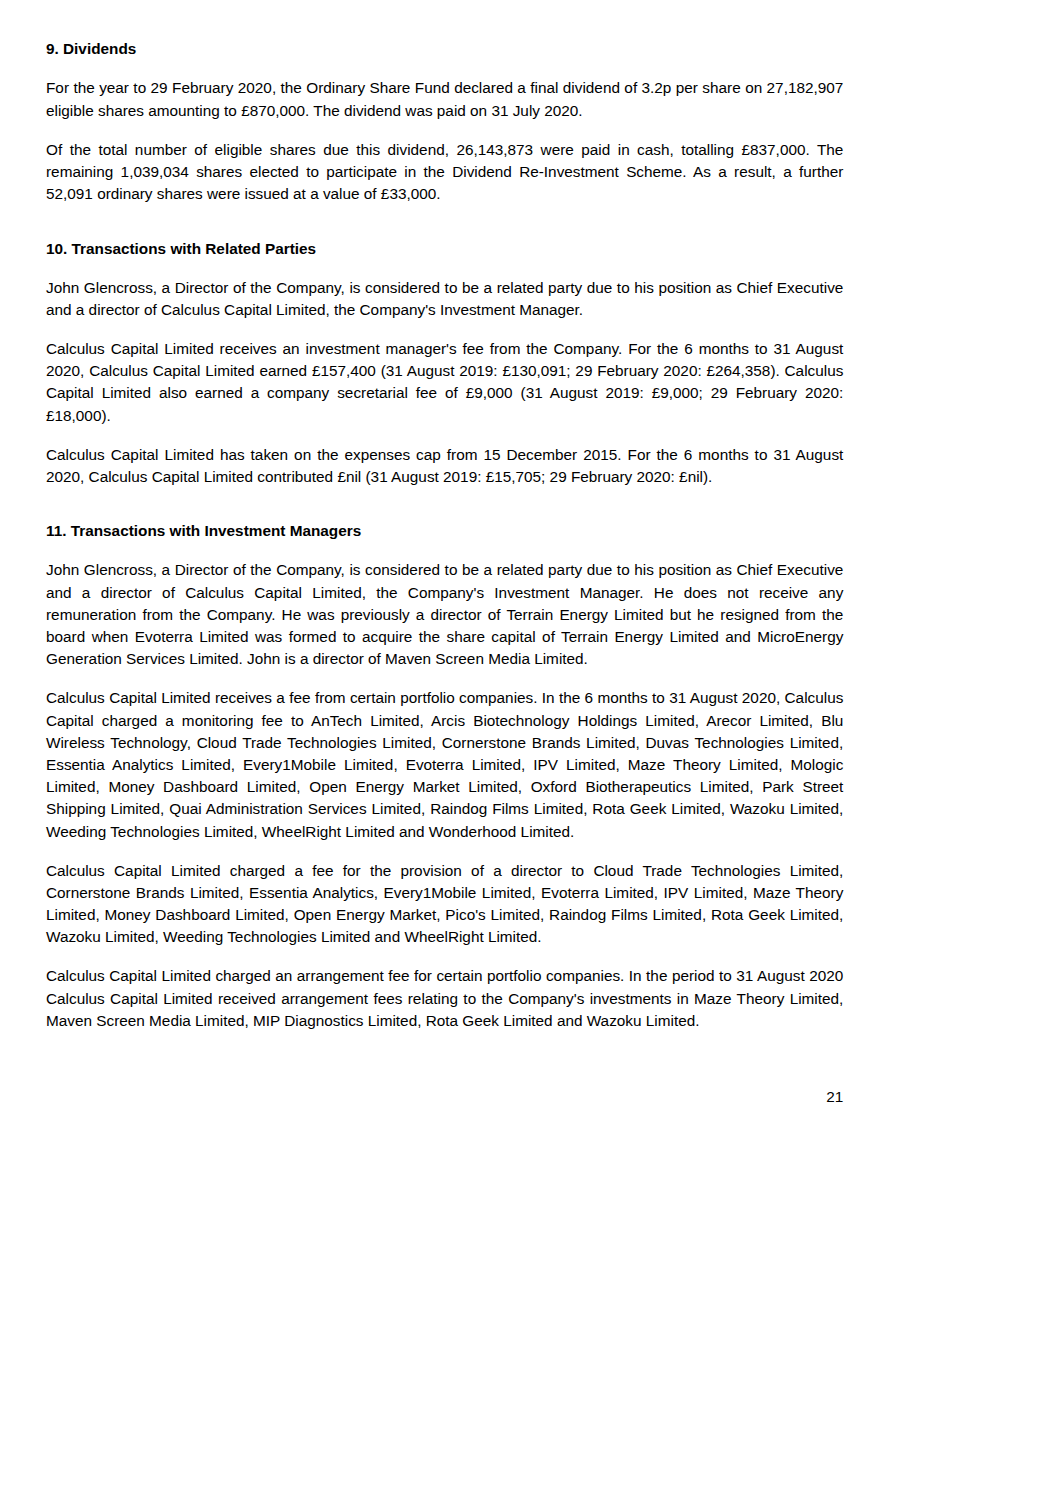9. Dividends
For the year to 29 February 2020, the Ordinary Share Fund declared a final dividend of 3.2p per share on 27,182,907 eligible shares amounting to £870,000. The dividend was paid on 31 July 2020.
Of the total number of eligible shares due this dividend, 26,143,873 were paid in cash, totalling £837,000. The remaining 1,039,034 shares elected to participate in the Dividend Re-Investment Scheme. As a result, a further 52,091 ordinary shares were issued at a value of £33,000.
10. Transactions with Related Parties
John Glencross, a Director of the Company, is considered to be a related party due to his position as Chief Executive and a director of Calculus Capital Limited, the Company's Investment Manager.
Calculus Capital Limited receives an investment manager's fee from the Company. For the 6 months to 31 August 2020, Calculus Capital Limited earned £157,400 (31 August 2019: £130,091; 29 February 2020: £264,358). Calculus Capital Limited also earned a company secretarial fee of £9,000 (31 August 2019: £9,000; 29 February 2020: £18,000).
Calculus Capital Limited has taken on the expenses cap from 15 December 2015. For the 6 months to 31 August 2020, Calculus Capital Limited contributed £nil (31 August 2019: £15,705; 29 February 2020: £nil).
11. Transactions with Investment Managers
John Glencross, a Director of the Company, is considered to be a related party due to his position as Chief Executive and a director of Calculus Capital Limited, the Company's Investment Manager. He does not receive any remuneration from the Company. He was previously a director of Terrain Energy Limited but he resigned from the board when Evoterra Limited was formed to acquire the share capital of Terrain Energy Limited and MicroEnergy Generation Services Limited. John is a director of Maven Screen Media Limited.
Calculus Capital Limited receives a fee from certain portfolio companies. In the 6 months to 31 August 2020, Calculus Capital charged a monitoring fee to AnTech Limited, Arcis Biotechnology Holdings Limited, Arecor Limited, Blu Wireless Technology, Cloud Trade Technologies Limited, Cornerstone Brands Limited, Duvas Technologies Limited, Essentia Analytics Limited, Every1Mobile Limited, Evoterra Limited, IPV Limited, Maze Theory Limited, Mologic Limited, Money Dashboard Limited, Open Energy Market Limited, Oxford Biotherapeutics Limited, Park Street Shipping Limited, Quai Administration Services Limited, Raindog Films Limited, Rota Geek Limited, Wazoku Limited, Weeding Technologies Limited, WheelRight Limited and Wonderhood Limited.
Calculus Capital Limited charged a fee for the provision of a director to Cloud Trade Technologies Limited, Cornerstone Brands Limited, Essentia Analytics, Every1Mobile Limited, Evoterra Limited, IPV Limited, Maze Theory Limited, Money Dashboard Limited, Open Energy Market, Pico's Limited, Raindog Films Limited, Rota Geek Limited, Wazoku Limited, Weeding Technologies Limited and WheelRight Limited.
Calculus Capital Limited charged an arrangement fee for certain portfolio companies. In the period to 31 August 2020 Calculus Capital Limited received arrangement fees relating to the Company's investments in Maze Theory Limited, Maven Screen Media Limited, MIP Diagnostics Limited, Rota Geek Limited and Wazoku Limited.
21